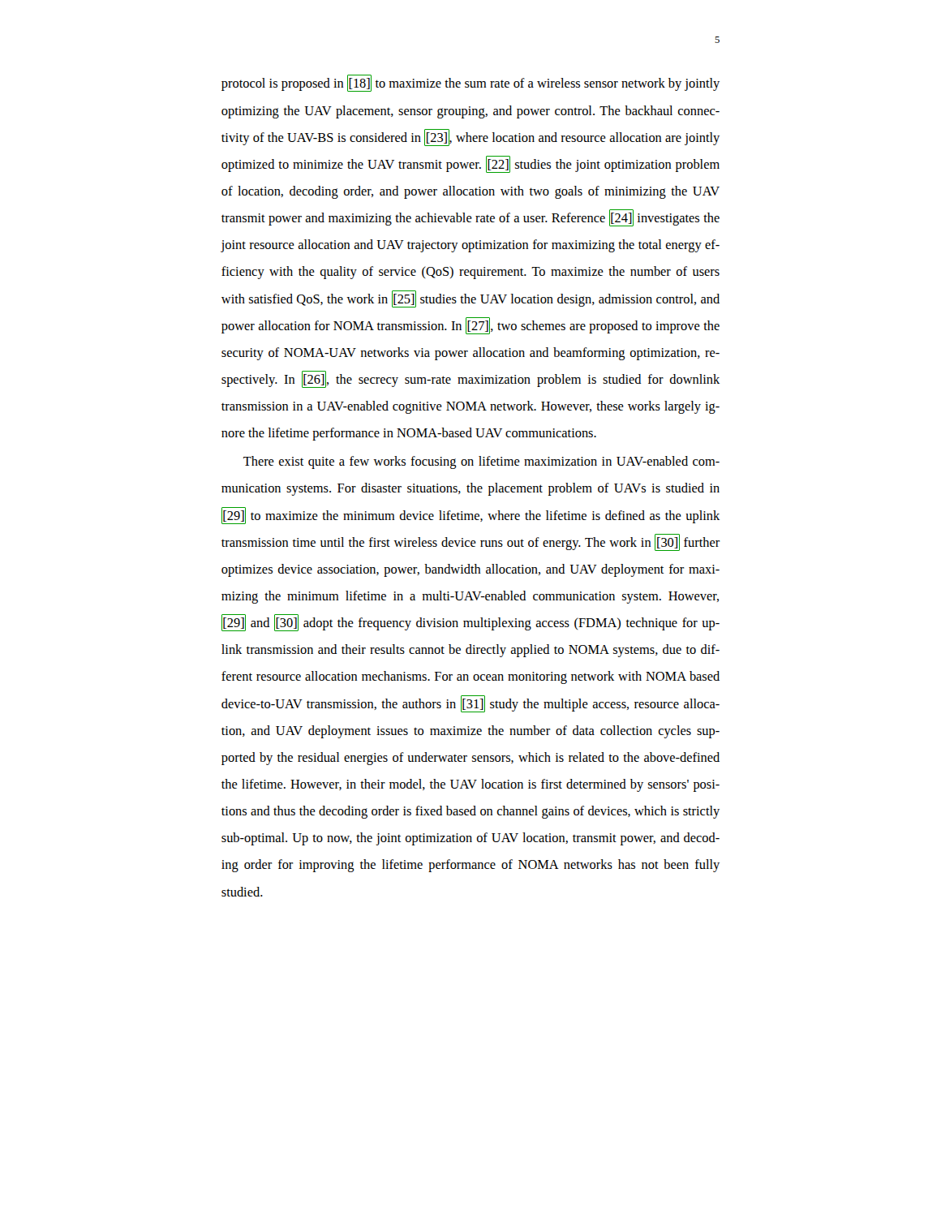5
protocol is proposed in [18] to maximize the sum rate of a wireless sensor network by jointly optimizing the UAV placement, sensor grouping, and power control. The backhaul connectivity of the UAV-BS is considered in [23], where location and resource allocation are jointly optimized to minimize the UAV transmit power. [22] studies the joint optimization problem of location, decoding order, and power allocation with two goals of minimizing the UAV transmit power and maximizing the achievable rate of a user. Reference [24] investigates the joint resource allocation and UAV trajectory optimization for maximizing the total energy efficiency with the quality of service (QoS) requirement. To maximize the number of users with satisfied QoS, the work in [25] studies the UAV location design, admission control, and power allocation for NOMA transmission. In [27], two schemes are proposed to improve the security of NOMA-UAV networks via power allocation and beamforming optimization, respectively. In [26], the secrecy sum-rate maximization problem is studied for downlink transmission in a UAV-enabled cognitive NOMA network. However, these works largely ignore the lifetime performance in NOMA-based UAV communications.
There exist quite a few works focusing on lifetime maximization in UAV-enabled communication systems. For disaster situations, the placement problem of UAVs is studied in [29] to maximize the minimum device lifetime, where the lifetime is defined as the uplink transmission time until the first wireless device runs out of energy. The work in [30] further optimizes device association, power, bandwidth allocation, and UAV deployment for maximizing the minimum lifetime in a multi-UAV-enabled communication system. However, [29] and [30] adopt the frequency division multiplexing access (FDMA) technique for uplink transmission and their results cannot be directly applied to NOMA systems, due to different resource allocation mechanisms. For an ocean monitoring network with NOMA based device-to-UAV transmission, the authors in [31] study the multiple access, resource allocation, and UAV deployment issues to maximize the number of data collection cycles supported by the residual energies of underwater sensors, which is related to the above-defined the lifetime. However, in their model, the UAV location is first determined by sensors' positions and thus the decoding order is fixed based on channel gains of devices, which is strictly sub-optimal. Up to now, the joint optimization of UAV location, transmit power, and decoding order for improving the lifetime performance of NOMA networks has not been fully studied.